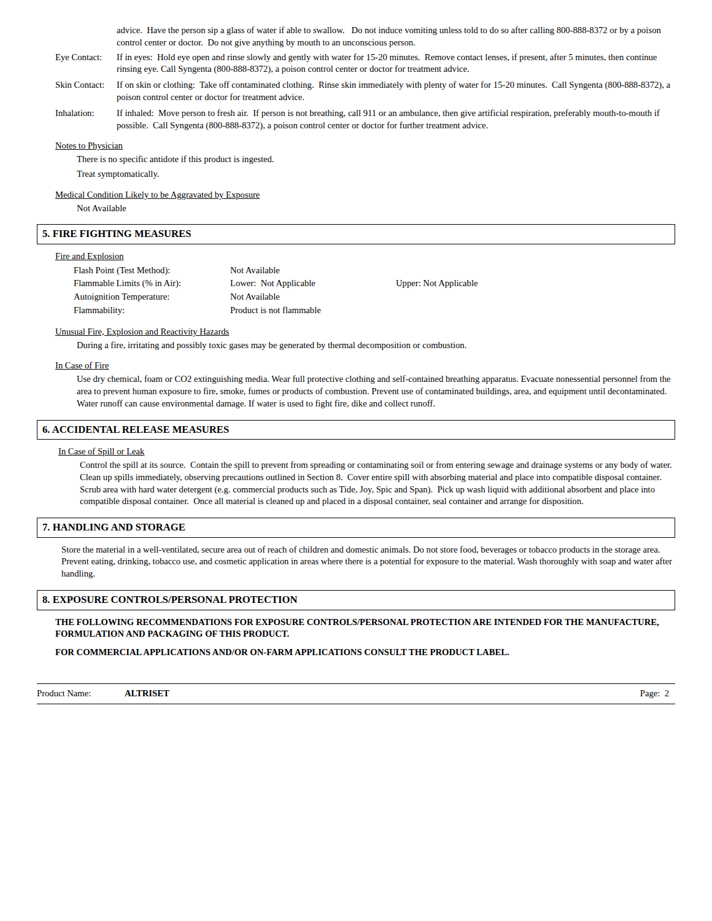advice. Have the person sip a glass of water if able to swallow. Do not induce vomiting unless told to do so after calling 800-888-8372 or by a poison control center or doctor. Do not give anything by mouth to an unconscious person.
Eye Contact:
If in eyes: Hold eye open and rinse slowly and gently with water for 15-20 minutes. Remove contact lenses, if present, after 5 minutes, then continue rinsing eye. Call Syngenta (800-888-8372), a poison control center or doctor for treatment advice.
Skin Contact:
If on skin or clothing: Take off contaminated clothing. Rinse skin immediately with plenty of water for 15-20 minutes. Call Syngenta (800-888-8372), a poison control center or doctor for treatment advice.
Inhalation:
If inhaled: Move person to fresh air. If person is not breathing, call 911 or an ambulance, then give artificial respiration, preferably mouth-to-mouth if possible. Call Syngenta (800-888-8372), a poison control center or doctor for further treatment advice.
Notes to Physician
There is no specific antidote if this product is ingested.
Treat symptomatically.
Medical Condition Likely to be Aggravated by Exposure
Not Available
5. FIRE FIGHTING MEASURES
Fire and Explosion
| Flash Point (Test Method): | Not Available | |
| Flammable Limits (% in Air): | Lower: Not Applicable | Upper: Not Applicable |
| Autoignition Temperature: | Not Available | |
| Flammability: | Product is not flammable | |
Unusual Fire, Explosion and Reactivity Hazards
During a fire, irritating and possibly toxic gases may be generated by thermal decomposition or combustion.
In Case of Fire
Use dry chemical, foam or CO2 extinguishing media. Wear full protective clothing and self-contained breathing apparatus. Evacuate nonessential personnel from the area to prevent human exposure to fire, smoke, fumes or products of combustion. Prevent use of contaminated buildings, area, and equipment until decontaminated. Water runoff can cause environmental damage. If water is used to fight fire, dike and collect runoff.
6. ACCIDENTAL RELEASE MEASURES
In Case of Spill or Leak
Control the spill at its source. Contain the spill to prevent from spreading or contaminating soil or from entering sewage and drainage systems or any body of water. Clean up spills immediately, observing precautions outlined in Section 8. Cover entire spill with absorbing material and place into compatible disposal container. Scrub area with hard water detergent (e.g. commercial products such as Tide, Joy, Spic and Span). Pick up wash liquid with additional absorbent and place into compatible disposal container. Once all material is cleaned up and placed in a disposal container, seal container and arrange for disposition.
7. HANDLING AND STORAGE
Store the material in a well-ventilated, secure area out of reach of children and domestic animals. Do not store food, beverages or tobacco products in the storage area. Prevent eating, drinking, tobacco use, and cosmetic application in areas where there is a potential for exposure to the material. Wash thoroughly with soap and water after handling.
8. EXPOSURE CONTROLS/PERSONAL PROTECTION
THE FOLLOWING RECOMMENDATIONS FOR EXPOSURE CONTROLS/PERSONAL PROTECTION ARE INTENDED FOR THE MANUFACTURE, FORMULATION AND PACKAGING OF THIS PRODUCT.
FOR COMMERCIAL APPLICATIONS AND/OR ON-FARM APPLICATIONS CONSULT THE PRODUCT LABEL.
Product Name: ALTRISET
Page: 2